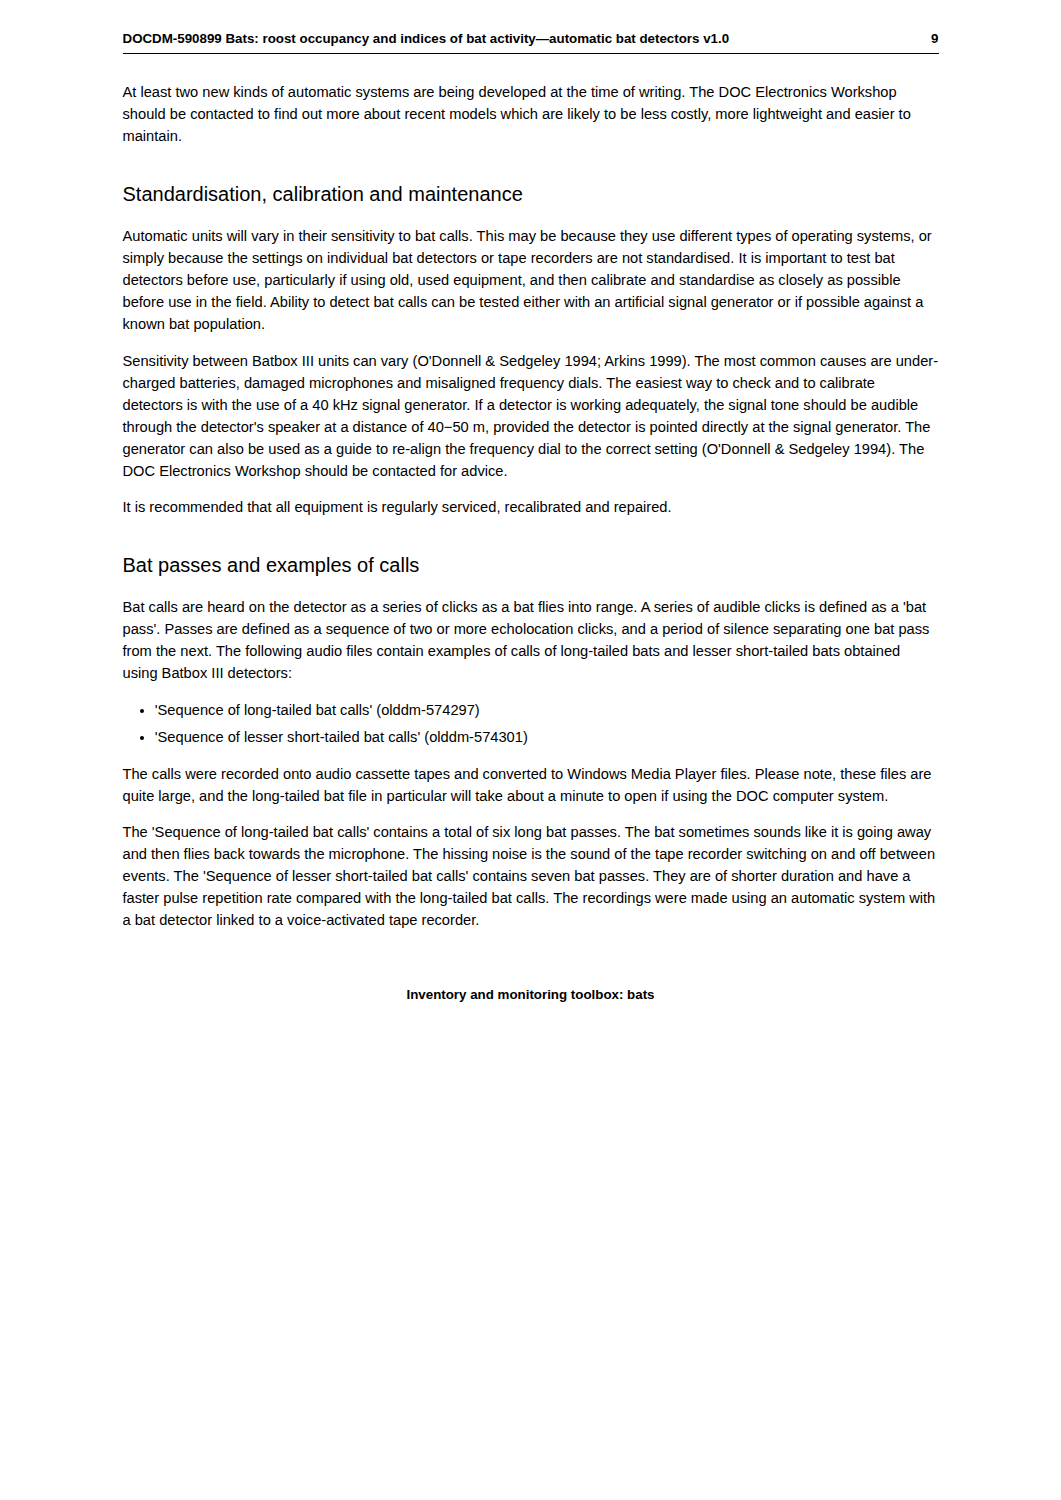DOCDM-590899 Bats: roost occupancy and indices of bat activity—automatic bat detectors v1.0 9
At least two new kinds of automatic systems are being developed at the time of writing. The DOC Electronics Workshop should be contacted to find out more about recent models which are likely to be less costly, more lightweight and easier to maintain.
Standardisation, calibration and maintenance
Automatic units will vary in their sensitivity to bat calls. This may be because they use different types of operating systems, or simply because the settings on individual bat detectors or tape recorders are not standardised. It is important to test bat detectors before use, particularly if using old, used equipment, and then calibrate and standardise as closely as possible before use in the field. Ability to detect bat calls can be tested either with an artificial signal generator or if possible against a known bat population.
Sensitivity between Batbox III units can vary (O'Donnell & Sedgeley 1994; Arkins 1999). The most common causes are under-charged batteries, damaged microphones and misaligned frequency dials. The easiest way to check and to calibrate detectors is with the use of a 40 kHz signal generator. If a detector is working adequately, the signal tone should be audible through the detector's speaker at a distance of 40−50 m, provided the detector is pointed directly at the signal generator. The generator can also be used as a guide to re-align the frequency dial to the correct setting (O'Donnell & Sedgeley 1994). The DOC Electronics Workshop should be contacted for advice.
It is recommended that all equipment is regularly serviced, recalibrated and repaired.
Bat passes and examples of calls
Bat calls are heard on the detector as a series of clicks as a bat flies into range. A series of audible clicks is defined as a 'bat pass'. Passes are defined as a sequence of two or more echolocation clicks, and a period of silence separating one bat pass from the next. The following audio files contain examples of calls of long-tailed bats and lesser short-tailed bats obtained using Batbox III detectors:
'Sequence of long-tailed bat calls' (olddm-574297)
'Sequence of lesser short-tailed bat calls' (olddm-574301)
The calls were recorded onto audio cassette tapes and converted to Windows Media Player files. Please note, these files are quite large, and the long-tailed bat file in particular will take about a minute to open if using the DOC computer system.
The 'Sequence of long-tailed bat calls' contains a total of six long bat passes. The bat sometimes sounds like it is going away and then flies back towards the microphone. The hissing noise is the sound of the tape recorder switching on and off between events. The 'Sequence of lesser short-tailed bat calls' contains seven bat passes. They are of shorter duration and have a faster pulse repetition rate compared with the long-tailed bat calls. The recordings were made using an automatic system with a bat detector linked to a voice-activated tape recorder.
Inventory and monitoring toolbox: bats